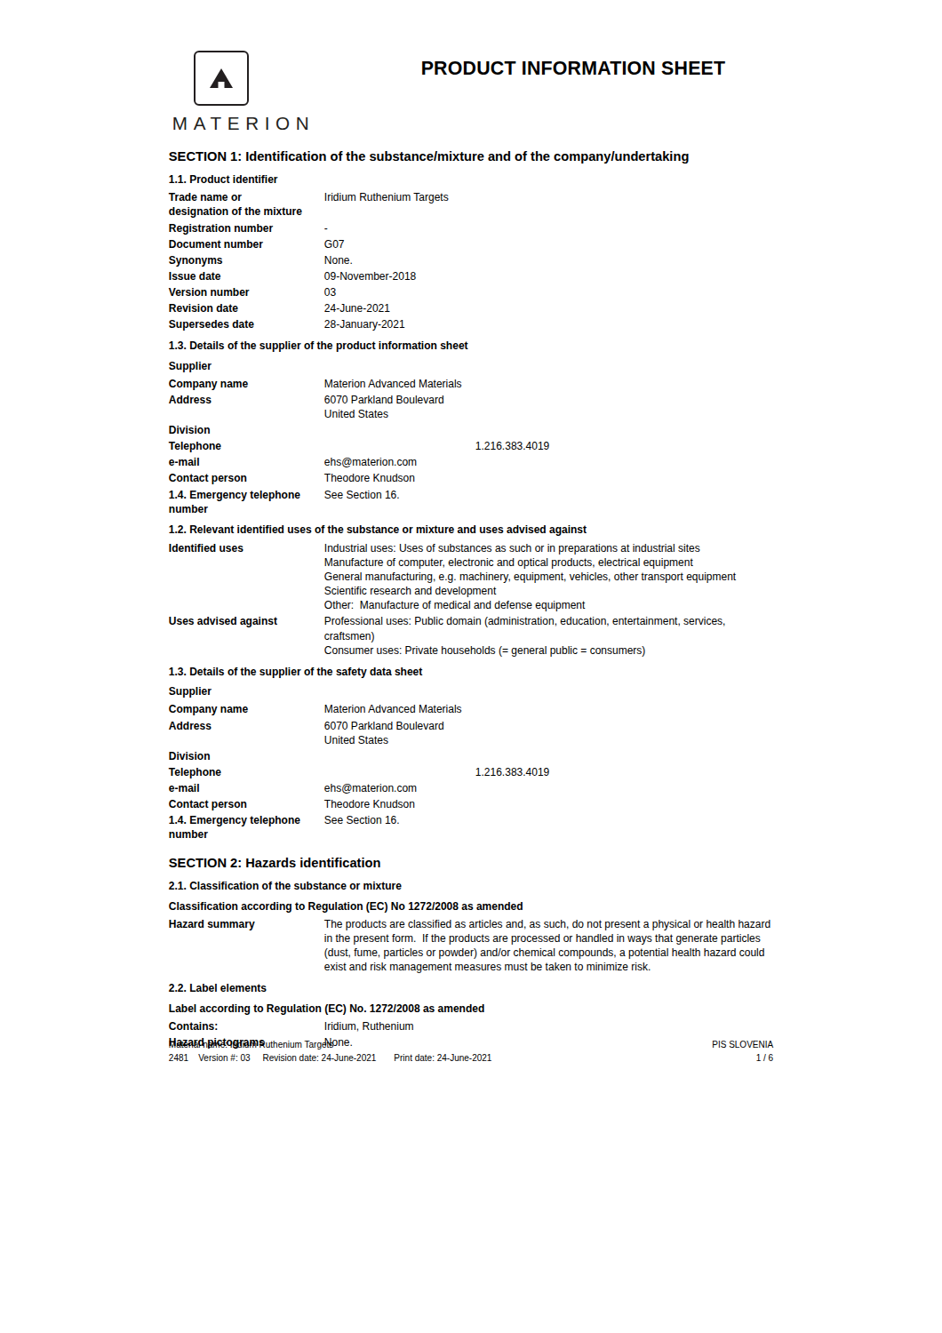MATERION
PRODUCT INFORMATION SHEET
SECTION 1: Identification of the substance/mixture and of the company/undertaking
1.1. Product identifier
| Trade name or designation of the mixture | Iridium Ruthenium Targets |
| Registration number | - |
| Document number | G07 |
| Synonyms | None. |
| Issue date | 09-November-2018 |
| Version number | 03 |
| Revision date | 24-June-2021 |
| Supersedes date | 28-January-2021 |
1.3. Details of the supplier of the product information sheet
Supplier
| Company name | Materion Advanced Materials |
| Address | 6070 Parkland Boulevard United States |
| Division | |
| Telephone | 1.216.383.4019 |
| e-mail | ehs@materion.com |
| Contact person | Theodore Knudson |
| 1.4. Emergency telephone number | See Section 16. |
1.2. Relevant identified uses of the substance or mixture and uses advised against
| Identified uses | Industrial uses: Uses of substances as such or in preparations at industrial sites Manufacture of computer, electronic and optical products, electrical equipment General manufacturing, e.g. machinery, equipment, vehicles, other transport equipment Scientific research and development Other: Manufacture of medical and defense equipment |
| Uses advised against | Professional uses: Public domain (administration, education, entertainment, services, craftsmen) Consumer uses: Private households (= general public = consumers) |
1.3. Details of the supplier of the safety data sheet
Supplier
| Company name | Materion Advanced Materials |
| Address | 6070 Parkland Boulevard United States |
| Division | |
| Telephone | 1.216.383.4019 |
| e-mail | ehs@materion.com |
| Contact person | Theodore Knudson |
| 1.4. Emergency telephone number | See Section 16. |
SECTION 2: Hazards identification
2.1. Classification of the substance or mixture
Classification according to Regulation (EC) No 1272/2008 as amended
| Hazard summary | The products are classified as articles and, as such, do not present a physical or health hazard in the present form. If the products are processed or handled in ways that generate particles (dust, fume, particles or powder) and/or chemical compounds, a potential health hazard could exist and risk management measures must be taken to minimize risk. |
2.2. Label elements
Label according to Regulation (EC) No. 1272/2008 as amended
| Contains: | Iridium, Ruthenium |
| Hazard pictograms | None. |
Material name: Iridium Ruthenium Targets PIS SLOVENIA
2481 Version #: 03 Revision date: 24-June-2021 Print date: 24-June-2021 1 / 6